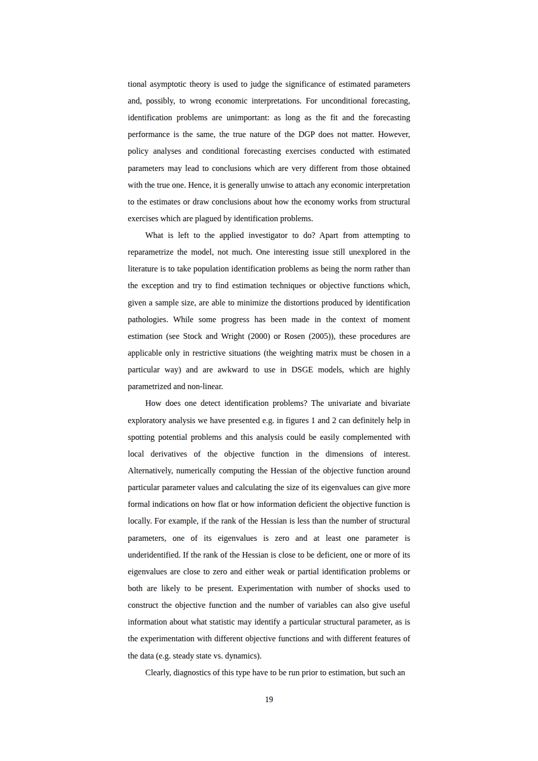tional asymptotic theory is used to judge the significance of estimated parameters and, possibly, to wrong economic interpretations. For unconditional forecasting, identification problems are unimportant: as long as the fit and the forecasting performance is the same, the true nature of the DGP does not matter. However, policy analyses and conditional forecasting exercises conducted with estimated parameters may lead to conclusions which are very different from those obtained with the true one. Hence, it is generally unwise to attach any economic interpretation to the estimates or draw conclusions about how the economy works from structural exercises which are plagued by identification problems.
What is left to the applied investigator to do? Apart from attempting to reparametrize the model, not much. One interesting issue still unexplored in the literature is to take population identification problems as being the norm rather than the exception and try to find estimation techniques or objective functions which, given a sample size, are able to minimize the distortions produced by identification pathologies. While some progress has been made in the context of moment estimation (see Stock and Wright (2000) or Rosen (2005)), these procedures are applicable only in restrictive situations (the weighting matrix must be chosen in a particular way) and are awkward to use in DSGE models, which are highly parametrized and non-linear.
How does one detect identification problems? The univariate and bivariate exploratory analysis we have presented e.g. in figures 1 and 2 can definitely help in spotting potential problems and this analysis could be easily complemented with local derivatives of the objective function in the dimensions of interest. Alternatively, numerically computing the Hessian of the objective function around particular parameter values and calculating the size of its eigenvalues can give more formal indications on how flat or how information deficient the objective function is locally. For example, if the rank of the Hessian is less than the number of structural parameters, one of its eigenvalues is zero and at least one parameter is underidentified. If the rank of the Hessian is close to be deficient, one or more of its eigenvalues are close to zero and either weak or partial identification problems or both are likely to be present. Experimentation with number of shocks used to construct the objective function and the number of variables can also give useful information about what statistic may identify a particular structural parameter, as is the experimentation with different objective functions and with different features of the data (e.g. steady state vs. dynamics).
Clearly, diagnostics of this type have to be run prior to estimation, but such an
19